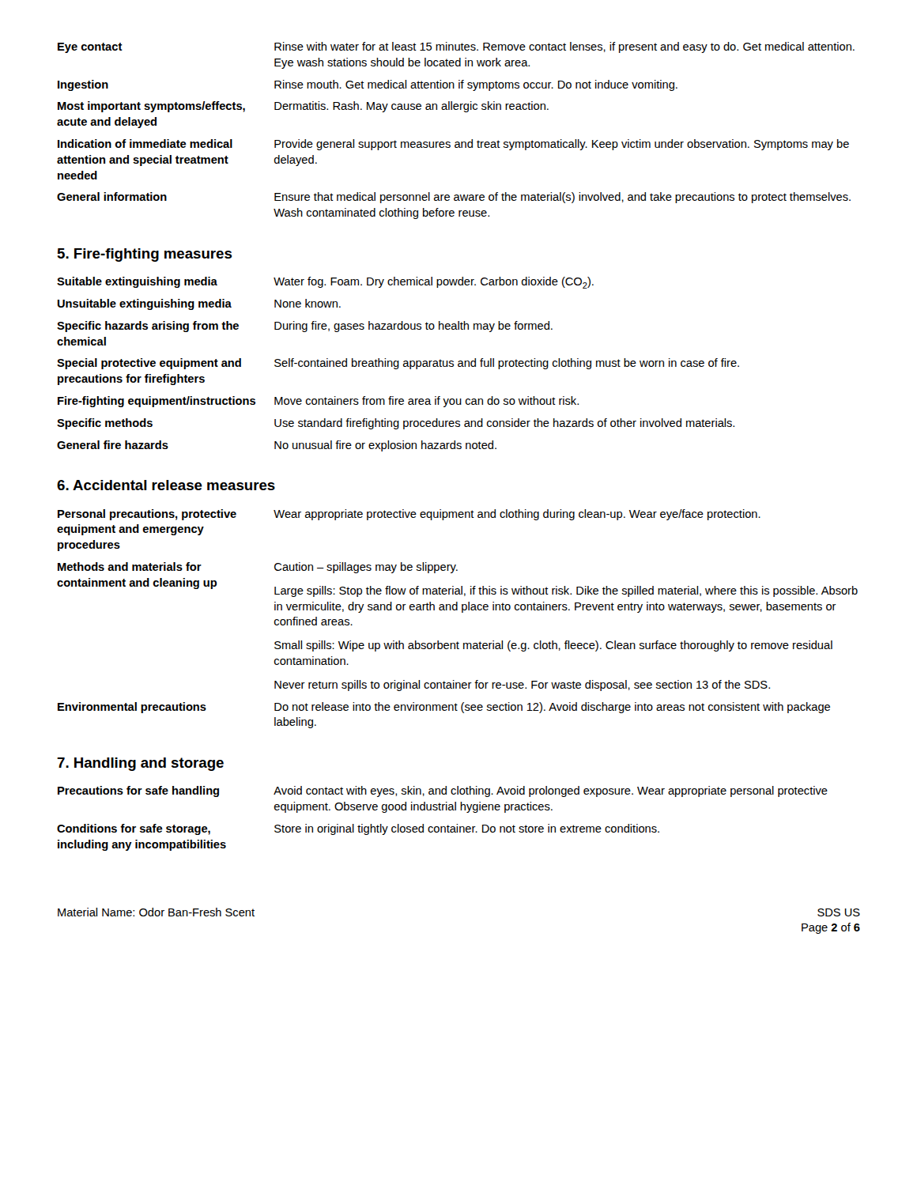| Eye contact | Rinse with water for at least 15 minutes. Remove contact lenses, if present and easy to do. Get medical attention. Eye wash stations should be located in work area. |
| Ingestion | Rinse mouth. Get medical attention if symptoms occur. Do not induce vomiting. |
| Most important symptoms/effects, acute and delayed | Dermatitis. Rash. May cause an allergic skin reaction. |
| Indication of immediate medical attention and special treatment needed | Provide general support measures and treat symptomatically. Keep victim under observation. Symptoms may be delayed. |
| General information | Ensure that medical personnel are aware of the material(s) involved, and take precautions to protect themselves. Wash contaminated clothing before reuse. |
5. Fire-fighting measures
| Suitable extinguishing media | Water fog. Foam. Dry chemical powder. Carbon dioxide (CO 2 ). |
| Unsuitable extinguishing media | None known. |
| Specific hazards arising from the chemical | During fire, gases hazardous to health may be formed. |
| Special protective equipment and precautions for firefighters | Self-contained breathing apparatus and full protecting clothing must be worn in case of fire. |
| Fire-fighting equipment/instructions | Move containers from fire area if you can do so without risk. |
| Specific methods | Use standard firefighting procedures and consider the hazards of other involved materials. |
| General fire hazards | No unusual fire or explosion hazards noted. |
6. Accidental release measures
| Personal precautions, protective equipment and emergency procedures | Wear appropriate protective equipment and clothing during clean-up. Wear eye/face protection. |
| Methods and materials for containment and cleaning up | Caution – spillages may be slippery. Large spills: Stop the flow of material, if this is without risk. Dike the spilled material, where this is possible. Absorb in vermiculite, dry sand or earth and place into containers. Prevent entry into waterways, sewer, basements or confined areas. Small spills: Wipe up with absorbent material (e.g. cloth, fleece). Clean surface thoroughly to remove residual contamination. Never return spills to original container for re-use. For waste disposal, see section 13 of the SDS. |
| Environmental precautions | Do not release into the environment (see section 12). Avoid discharge into areas not consistent with package labeling. |
7. Handling and storage
| Precautions for safe handling | Avoid contact with eyes, skin, and clothing. Avoid prolonged exposure. Wear appropriate personal protective equipment. Observe good industrial hygiene practices. |
| Conditions for safe storage, including any incompatibilities | Store in original tightly closed container. Do not store in extreme conditions. |
Material Name: Odor Ban-Fresh Scent
SDS US
Page 2 of 6